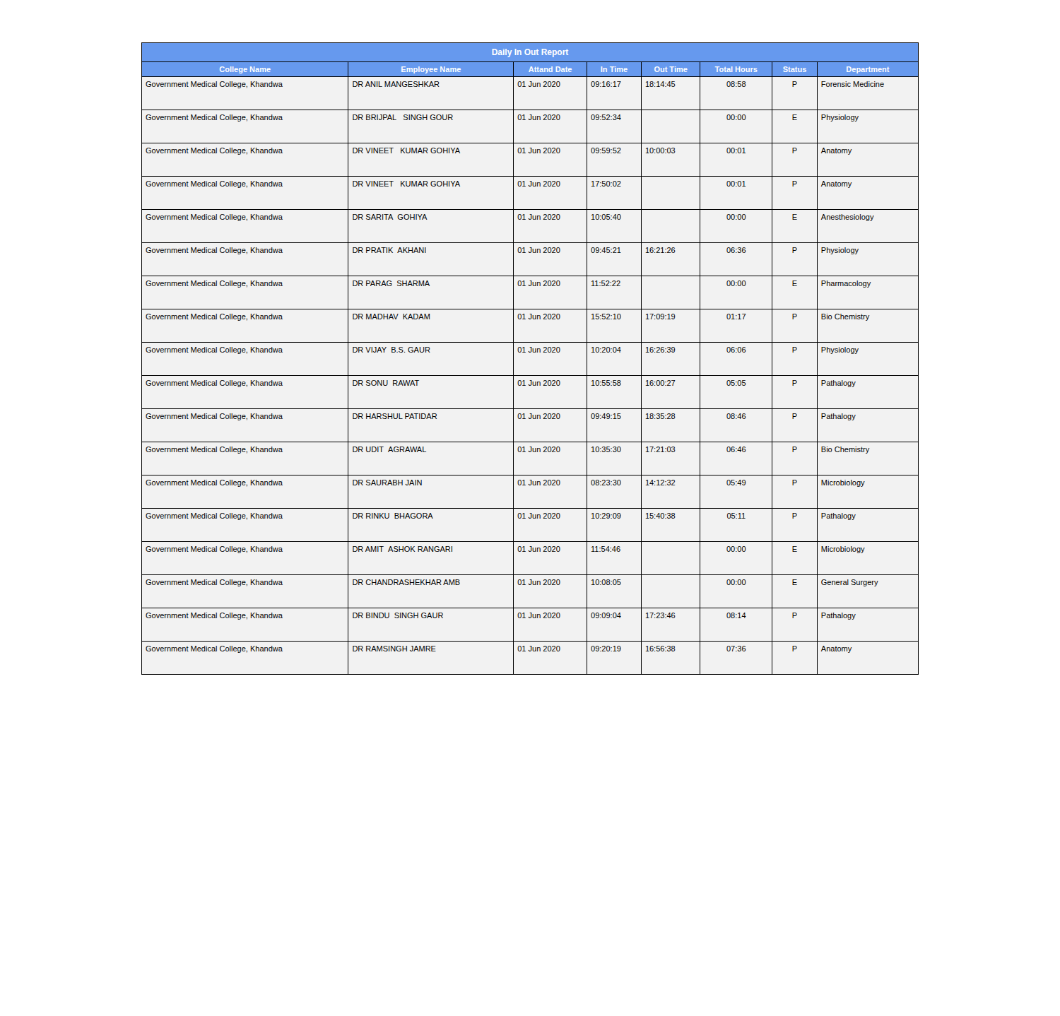Daily In Out Report
| College Name | Employee Name | Attand Date | In Time | Out Time | Total Hours | Status | Department |
| --- | --- | --- | --- | --- | --- | --- | --- |
| Government Medical College, Khandwa | DR ANIL MANGESHKAR | 01 Jun 2020 | 09:16:17 | 18:14:45 | 08:58 | P | Forensic Medicine |
| Government Medical College, Khandwa | DR BRIJPAL SINGH GOUR | 01 Jun 2020 | 09:52:34 | | 00:00 | E | Physiology |
| Government Medical College, Khandwa | DR VINEET KUMAR GOHIYA | 01 Jun 2020 | 09:59:52 | 10:00:03 | 00:01 | P | Anatomy |
| Government Medical College, Khandwa | DR VINEET KUMAR GOHIYA | 01 Jun 2020 | 17:50:02 | | 00:01 | P | Anatomy |
| Government Medical College, Khandwa | DR SARITA GOHIYA | 01 Jun 2020 | 10:05:40 | | 00:00 | E | Anesthesiology |
| Government Medical College, Khandwa | DR PRATIK AKHANI | 01 Jun 2020 | 09:45:21 | 16:21:26 | 06:36 | P | Physiology |
| Government Medical College, Khandwa | DR PARAG SHARMA | 01 Jun 2020 | 11:52:22 | | 00:00 | E | Pharmacology |
| Government Medical College, Khandwa | DR MADHAV KADAM | 01 Jun 2020 | 15:52:10 | 17:09:19 | 01:17 | P | Bio Chemistry |
| Government Medical College, Khandwa | DR VIJAY B.S. GAUR | 01 Jun 2020 | 10:20:04 | 16:26:39 | 06:06 | P | Physiology |
| Government Medical College, Khandwa | DR SONU RAWAT | 01 Jun 2020 | 10:55:58 | 16:00:27 | 05:05 | P | Pathalogy |
| Government Medical College, Khandwa | DR HARSHUL PATIDAR | 01 Jun 2020 | 09:49:15 | 18:35:28 | 08:46 | P | Pathalogy |
| Government Medical College, Khandwa | DR UDIT AGRAWAL | 01 Jun 2020 | 10:35:30 | 17:21:03 | 06:46 | P | Bio Chemistry |
| Government Medical College, Khandwa | DR SAURABH JAIN | 01 Jun 2020 | 08:23:30 | 14:12:32 | 05:49 | P | Microbiology |
| Government Medical College, Khandwa | DR RINKU BHAGORA | 01 Jun 2020 | 10:29:09 | 15:40:38 | 05:11 | P | Pathalogy |
| Government Medical College, Khandwa | DR AMIT ASHOK RANGARI | 01 Jun 2020 | 11:54:46 | | 00:00 | E | Microbiology |
| Government Medical College, Khandwa | DR CHANDRASHEKHAR AMB | 01 Jun 2020 | 10:08:05 | | 00:00 | E | General Surgery |
| Government Medical College, Khandwa | DR BINDU SINGH GAUR | 01 Jun 2020 | 09:09:04 | 17:23:46 | 08:14 | P | Pathalogy |
| Government Medical College, Khandwa | DR RAMSINGH JAMRE | 01 Jun 2020 | 09:20:19 | 16:56:38 | 07:36 | P | Anatomy |